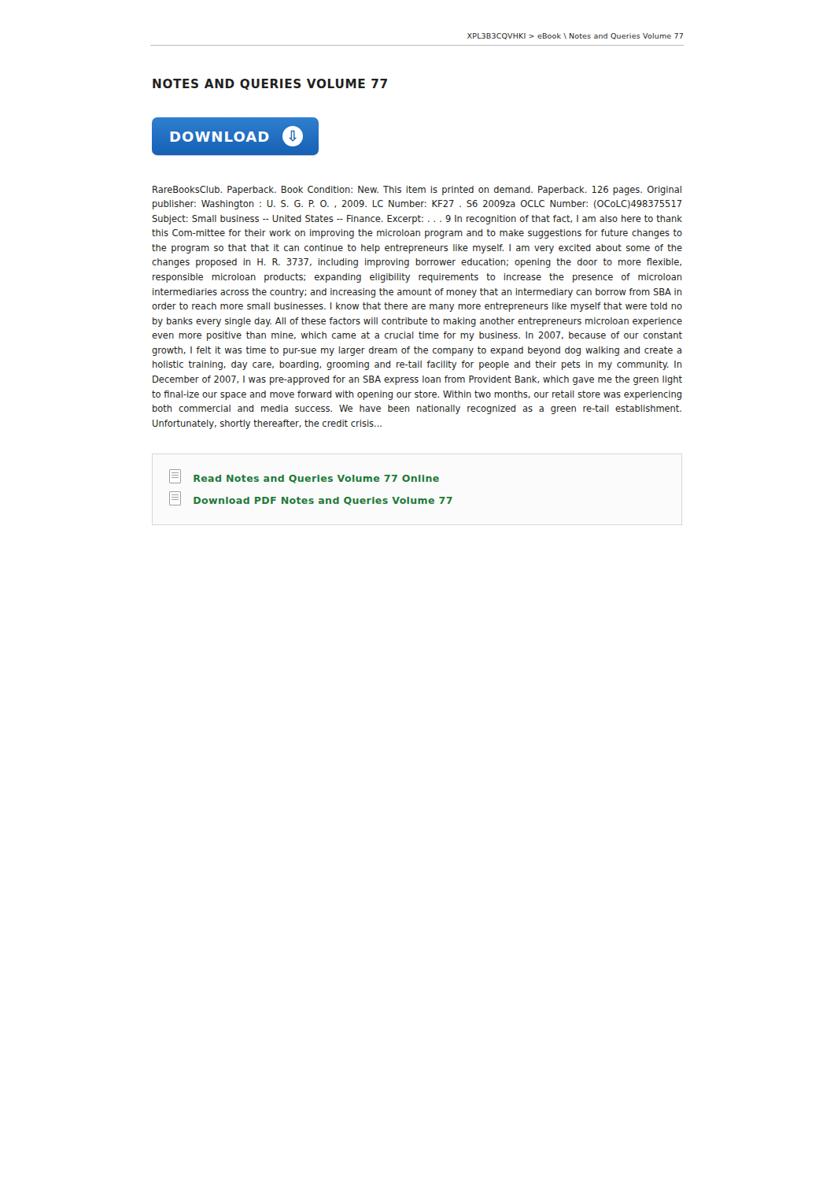XPL3B3CQVHKI > eBook \ Notes and Queries Volume 77
NOTES AND QUERIES VOLUME 77
DOWNLOAD⇩
RareBooksClub. Paperback. Book Condition: New. This item is printed on demand. Paperback. 126 pages. Original publisher: Washington : U. S. G. P. O. , 2009. LC Number: KF27 . S6 2009za OCLC Number: (OCoLC)498375517 Subject: Small business -- United States -- Finance. Excerpt: . . . 9 In recognition of that fact, I am also here to thank this Com-mittee for their work on improving the microloan program and to make suggestions for future changes to the program so that that it can continue to help entrepreneurs like myself. I am very excited about some of the changes proposed in H. R. 3737, including improving borrower education; opening the door to more flexible, responsible microloan products; expanding eligibility requirements to increase the presence of microloan intermediaries across the country; and increasing the amount of money that an intermediary can borrow from SBA in order to reach more small businesses. I know that there are many more entrepreneurs like myself that were told no by banks every single day. All of these factors will contribute to making another entrepreneurs microloan experience even more positive than mine, which came at a crucial time for my business. In 2007, because of our constant growth, I felt it was time to pur-sue my larger dream of the company to expand beyond dog walking and create a holistic training, day care, boarding, grooming and re-tail facility for people and their pets in my community. In December of 2007, I was pre-approved for an SBA express loan from Provident Bank, which gave me the green light to final-ize our space and move forward with opening our store. Within two months, our retail store was experiencing both commercial and media success. We have been nationally recognized as a green re-tail establishment. Unfortunately, shortly thereafter, the credit crisis...
| | Read Notes and Queries Volume 77 Online |
| | Download PDF Notes and Queries Volume 77 |